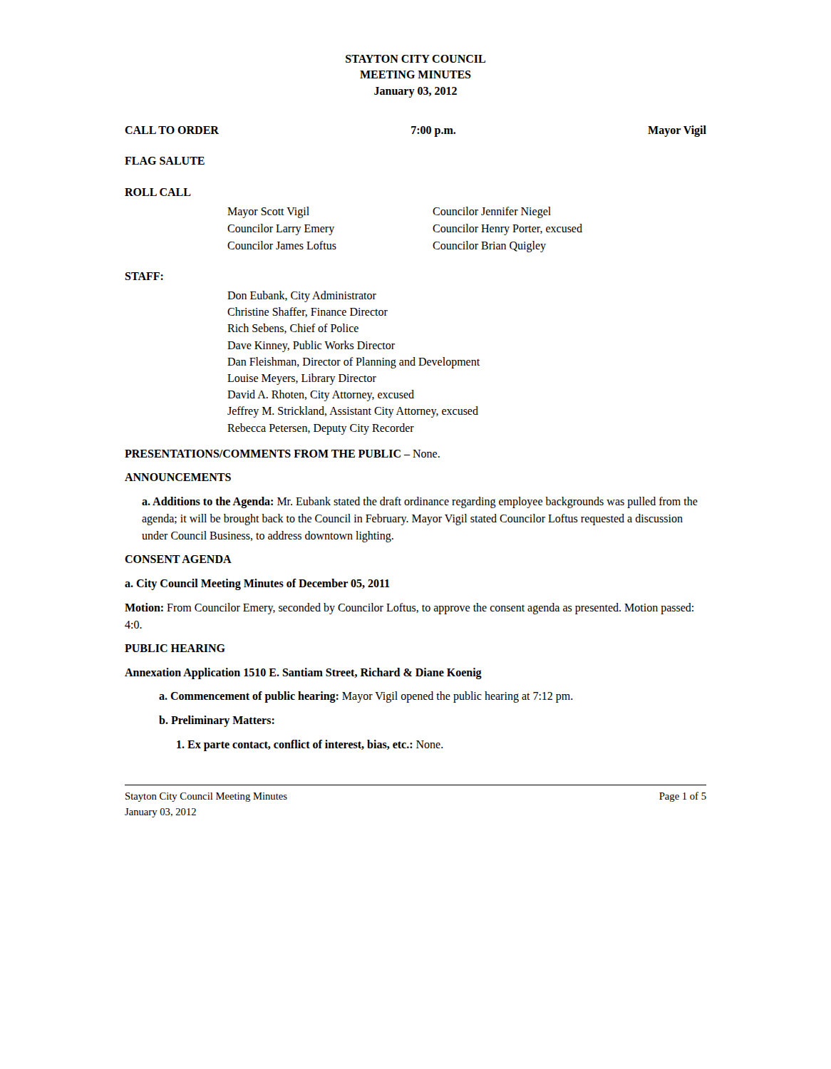STAYTON CITY COUNCIL
MEETING MINUTES
January 03, 2012
CALL TO ORDER 7:00 p.m. Mayor Vigil
FLAG SALUTE
ROLL CALL
Mayor Scott Vigil Councilor Jennifer Niegel
Councilor Larry Emery Councilor Henry Porter, excused
Councilor James Loftus Councilor Brian Quigley
STAFF:
Don Eubank, City Administrator
Christine Shaffer, Finance Director
Rich Sebens, Chief of Police
Dave Kinney, Public Works Director
Dan Fleishman, Director of Planning and Development
Louise Meyers, Library Director
David A. Rhoten, City Attorney, excused
Jeffrey M. Strickland, Assistant City Attorney, excused
Rebecca Petersen, Deputy City Recorder
PRESENTATIONS/COMMENTS FROM THE PUBLIC – None.
ANNOUNCEMENTS
a. Additions to the Agenda: Mr. Eubank stated the draft ordinance regarding employee backgrounds was pulled from the agenda; it will be brought back to the Council in February. Mayor Vigil stated Councilor Loftus requested a discussion under Council Business, to address downtown lighting.
CONSENT AGENDA
a. City Council Meeting Minutes of December 05, 2011
Motion: From Councilor Emery, seconded by Councilor Loftus, to approve the consent agenda as presented. Motion passed: 4:0.
PUBLIC HEARING
Annexation Application 1510 E. Santiam Street, Richard & Diane Koenig
a. Commencement of public hearing: Mayor Vigil opened the public hearing at 7:12 pm.
b. Preliminary Matters:
1. Ex parte contact, conflict of interest, bias, etc.: None.
Stayton City Council Meeting Minutes
January 03, 2012
Page 1 of 5